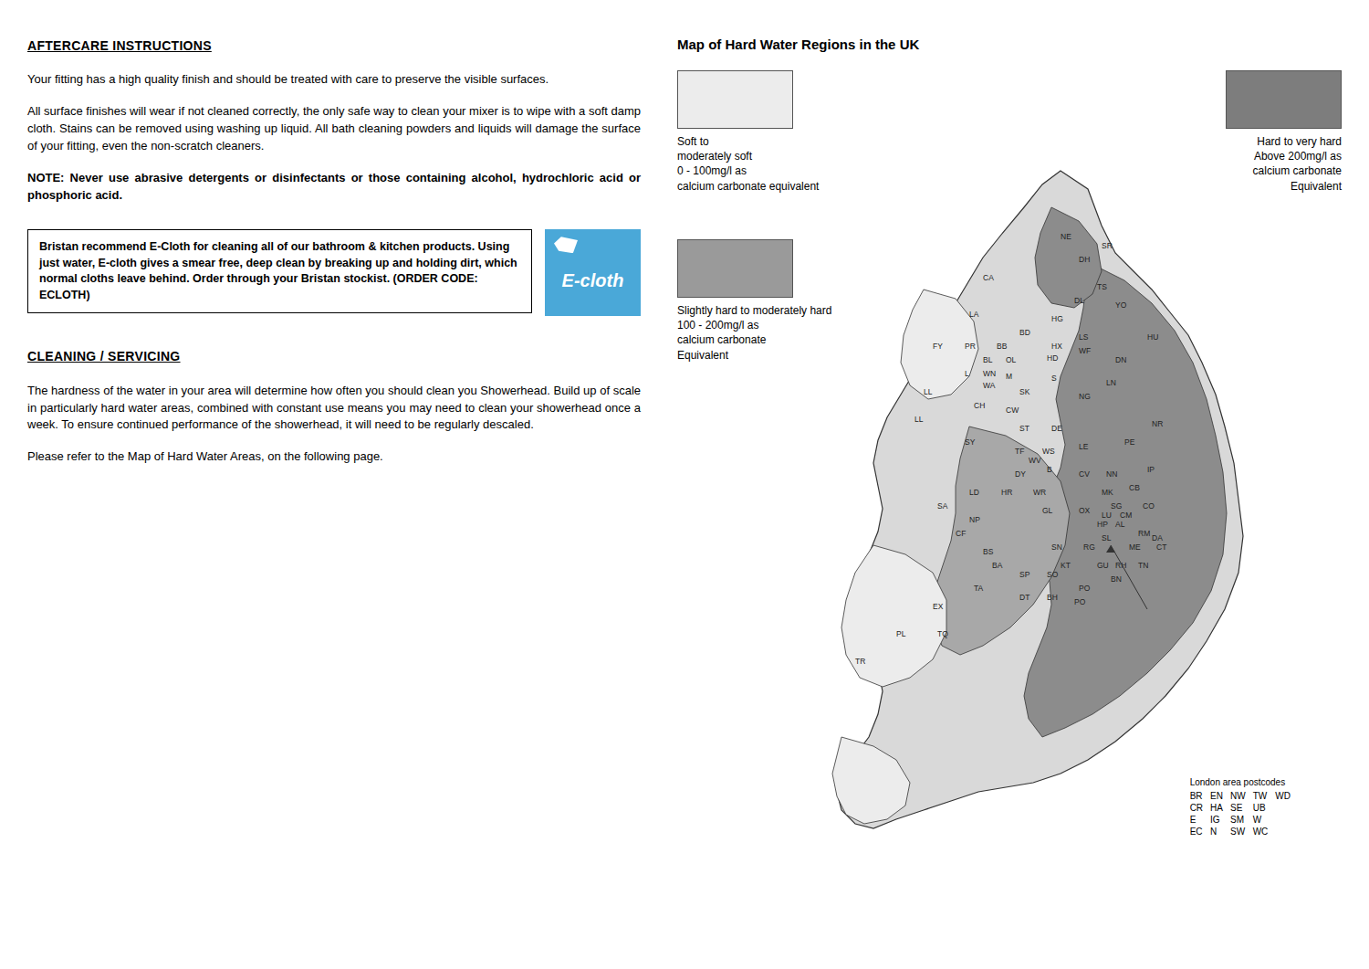AFTERCARE INSTRUCTIONS
Your fitting has a high quality finish and should be treated with care to preserve the visible surfaces.
All surface finishes will wear if not cleaned correctly, the only safe way to clean your mixer is to wipe with a soft damp cloth. Stains can be removed using washing up liquid. All bath cleaning powders and liquids will damage the surface of your fitting, even the non-scratch cleaners.
NOTE: Never use abrasive detergents or disinfectants or those containing alcohol, hydrochloric acid or phosphoric acid.
Bristan recommend E-Cloth for cleaning all of our bathroom & kitchen products. Using just water, E-cloth gives a smear free, deep clean by breaking up and holding dirt, which normal cloths leave behind. Order through your Bristan stockist. (ORDER CODE: ECLOTH)
E-cloth
CLEANING / SERVICING
The hardness of the water in your area will determine how often you should clean you Showerhead. Build up of scale in particularly hard water areas, combined with constant use means you may need to clean your showerhead once a week. To ensure continued performance of the showerhead, it will need to be regularly descaled.
Please refer to the Map of Hard Water Areas, on the following page.
Map of Hard Water Regions in the UK
Soft to
moderately soft
0 - 100mg/l as
calcium carbonate equivalent
Slightly hard to moderately hard
100 - 200mg/l as
calcium carbonate
Equivalent
Hard to very hard
Above 200mg/l as
calcium carbonate
Equivalent
NE SR DH CA TS DL YO LA HG BD LS HU FY PR BB HX WF BL OL HD DN L WN M WA S LN LL SK NG CH CW LL ST DE NR SY TF WS LE PE WV DY B CV NN IP LD HR WR MK CB SA SG CO GL OX LU CM NP HP AL CF RM DA SL SN RG ME CT BS BA KT GU RH TN SP SO BN TA PO DT BH PO EX PL TQ TR
London area postcodes
| BR | EN | NW | TW | WD |
| CR | HA | SE | UB | |
| E | IG | SM | W | |
| EC | N | SW | WC | |